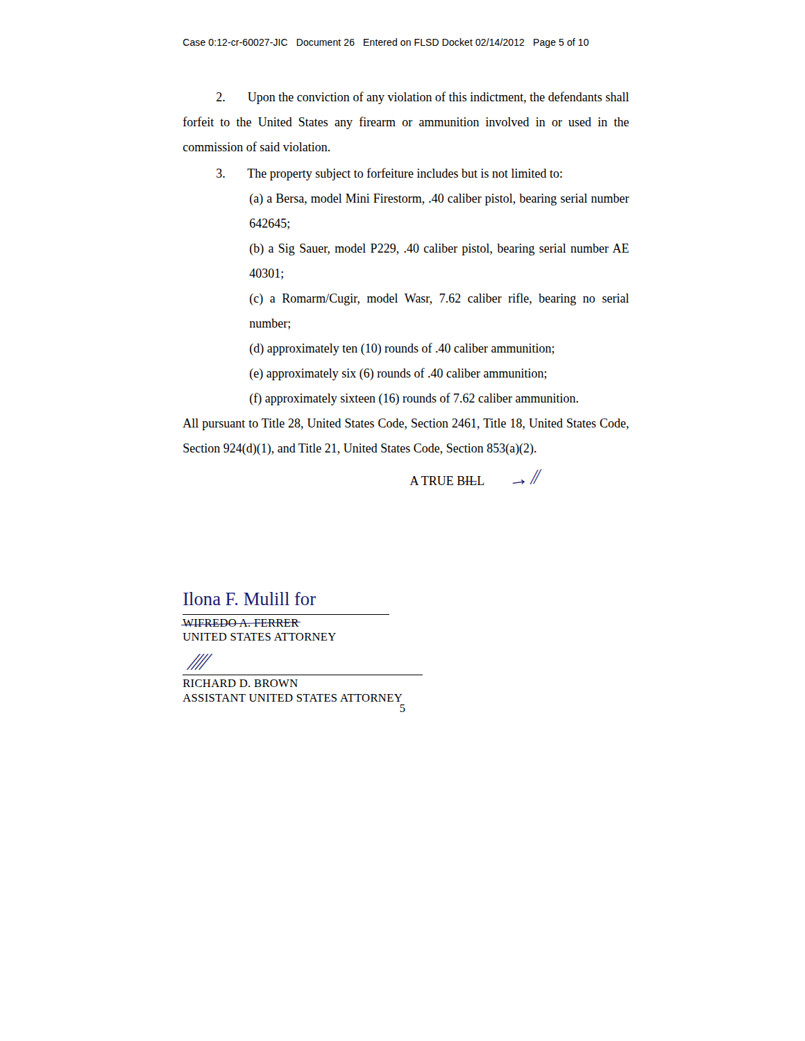Case 0:12-cr-60027-JIC Document 26 Entered on FLSD Docket 02/14/2012 Page 5 of 10
2. Upon the conviction of any violation of this indictment, the defendants shall forfeit to the United States any firearm or ammunition involved in or used in the commission of said violation.
3. The property subject to forfeiture includes but is not limited to:
(a) a Bersa, model Mini Firestorm, .40 caliber pistol, bearing serial number 642645;
(b) a Sig Sauer, model P229, .40 caliber pistol, bearing serial number AE 40301;
(c) a Romarm/Cugir, model Wasr, 7.62 caliber rifle, bearing no serial number;
(d) approximately ten (10) rounds of .40 caliber ammunition;
(e) approximately six (6) rounds of .40 caliber ammunition;
(f) approximately sixteen (16) rounds of 7.62 caliber ammunition.
All pursuant to Title 28, United States Code, Section 2461, Title 18, United States Code, Section 924(d)(1), and Title 21, United States Code, Section 853(a)(2).
A TRUE BILL→ ⁄⁄
Ilona F. Mulill for
WIFREDO A. FERRER
UNITED STATES ATTORNEY
 ⁄⁄⁄⁄
RICHARD D. BROWN
ASSISTANT UNITED STATES ATTORNEY
5